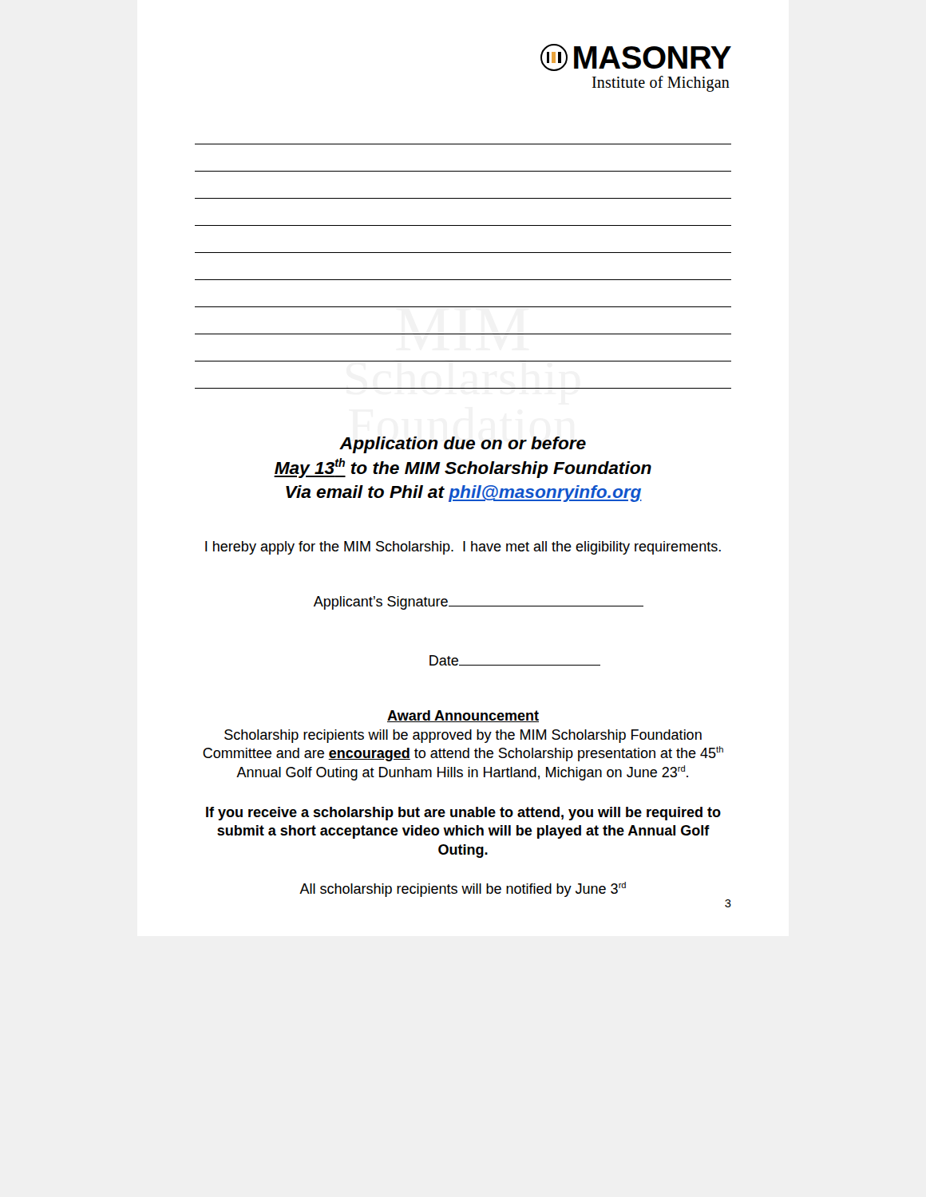MASONRY
Institute of Michigan
MIMScholarship
Foundation
Application due on or before
May 13th to the MIM Scholarship Foundation
Via email to Phil at phil@masonryinfo.org
I hereby apply for the MIM Scholarship. I have met all the eligibility requirements.
Applicant’s Signature
Date
Award Announcement
Scholarship recipients will be approved by the MIM Scholarship Foundation Committee and are encouraged to attend the Scholarship presentation at the 45th Annual Golf Outing at Dunham Hills in Hartland, Michigan on June 23rd.
If you receive a scholarship but are unable to attend, you will be required to submit a short acceptance video which will be played at the Annual Golf Outing.
All scholarship recipients will be notified by June 3rd
3